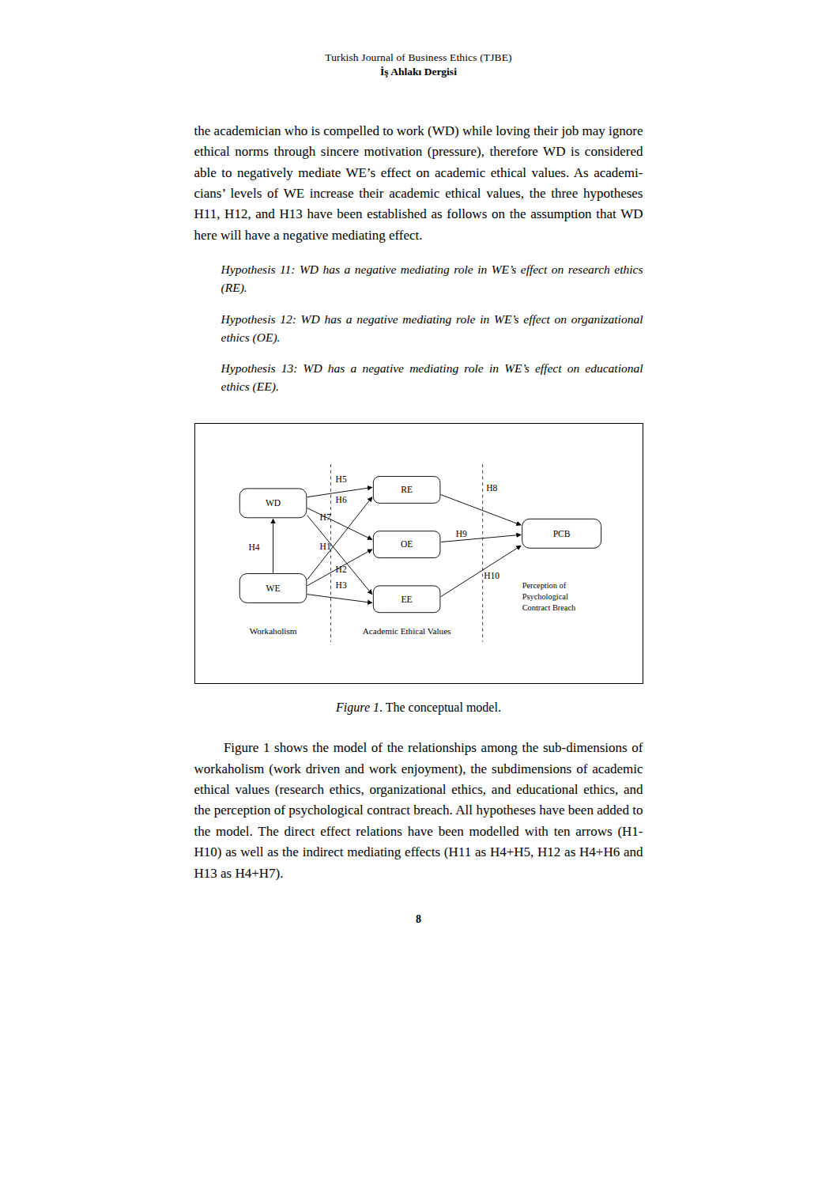Turkish Journal of Business Ethics (TJBE)
İş Ahlakı Dergisi
the academician who is compelled to work (WD) while loving their job may ignore ethical norms through sincere motivation (pressure), therefore WD is considered able to negatively mediate WE’s effect on academic ethical values. As academicians’ levels of WE increase their academic ethical values, the three hypotheses H11, H12, and H13 have been established as follows on the assumption that WD here will have a negative mediating effect.
Hypothesis 11: WD has a negative mediating role in WE’s effect on research ethics (RE).
Hypothesis 12: WD has a negative mediating role in WE’s effect on organizational ethics (OE).
Hypothesis 13: WD has a negative mediating role in WE’s effect on educational ethics (EE).
WD WE RE OE EE PCB H4 H5 H6 H7 H1 H2 H3 H8 H9 H10 Perception of Psychological Contract Breach Workaholism Academic Ethical Values
Figure 1. The conceptual model.
Figure 1 shows the model of the relationships among the sub-dimensions of workaholism (work driven and work enjoyment), the subdimensions of academic ethical values (research ethics, organizational ethics, and educational ethics, and the perception of psychological contract breach. All hypotheses have been added to the model. The direct effect relations have been modelled with ten arrows (H1-H10) as well as the indirect mediating effects (H11 as H4+H5, H12 as H4+H6 and H13 as H4+H7).
8